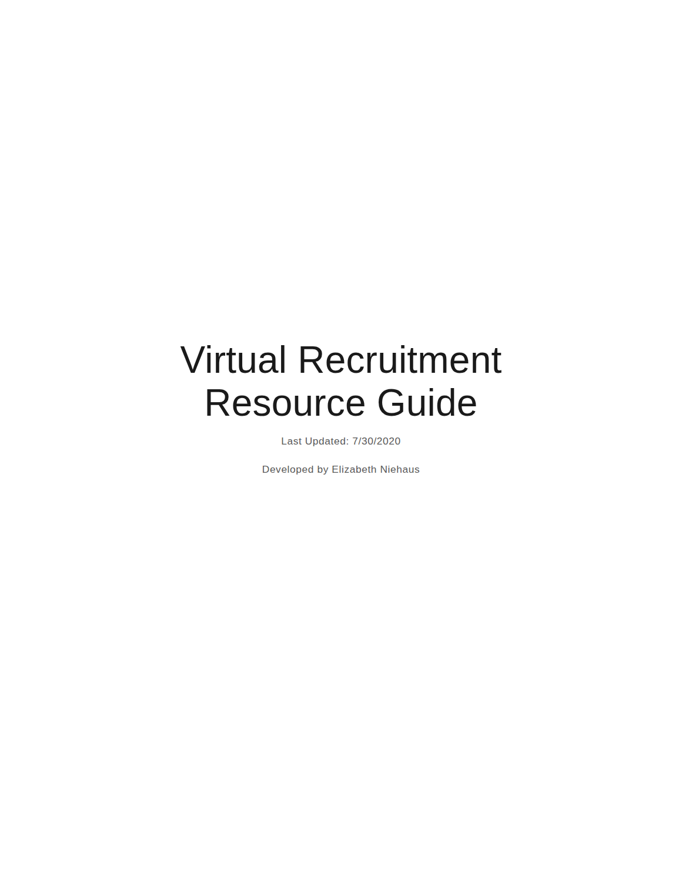Virtual Recruitment
Resource Guide
Last Updated: 7/30/2020
Developed by Elizabeth Niehaus